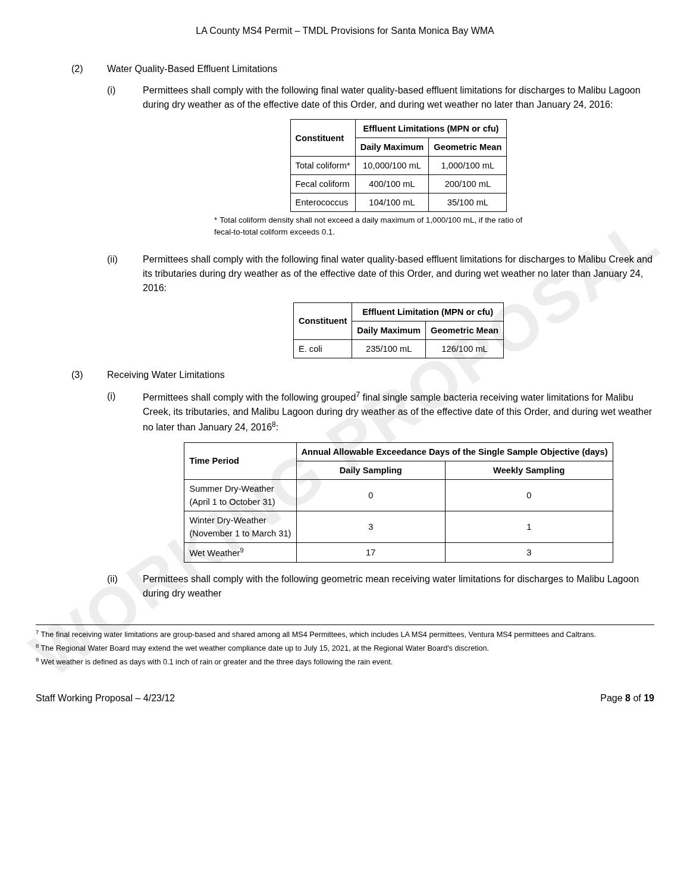WORKING PROPOSAL
LA County MS4 Permit – TMDL Provisions for Santa Monica Bay WMA
(2)
Water Quality-Based Effluent Limitations
(i)
Permittees shall comply with the following final water quality-based effluent limitations for discharges to Malibu Lagoon during dry weather as of the effective date of this Order, and during wet weather no later than January 24, 2016:
| Constituent | Effluent Limitations (MPN or cfu) |
| --- | --- |
| Daily Maximum | Geometric Mean |
| Total coliform* | 10,000/100 mL | 1,000/100 mL |
| Fecal coliform | 400/100 mL | 200/100 mL |
| Enterococcus | 104/100 mL | 35/100 mL |
*Total coliform density shall not exceed a daily maximum of 1,000/100 mL, if the ratio of fecal-to-total coliform exceeds 0.1.
(ii)
Permittees shall comply with the following final water quality-based effluent limitations for discharges to Malibu Creek and its tributaries during dry weather as of the effective date of this Order, and during wet weather no later than January 24, 2016:
| Constituent | Effluent Limitation (MPN or cfu) |
| --- | --- |
| Daily Maximum | Geometric Mean |
| E. coli | 235/100 mL | 126/100 mL |
(3)
Receiving Water Limitations
(i)
Permittees shall comply with the following grouped7 final single sample bacteria receiving water limitations for Malibu Creek, its tributaries, and Malibu Lagoon during dry weather as of the effective date of this Order, and during wet weather no later than January 24, 20168:
| Time Period | Annual Allowable Exceedance Days of the Single Sample Objective (days) |
| --- | --- |
| Daily Sampling | Weekly Sampling |
| Summer Dry-Weather (April 1 to October 31) | 0 | 0 |
| Winter Dry-Weather (November 1 to March 31) | 3 | 1 |
| Wet Weather 9 | 17 | 3 |
(ii)
Permittees shall comply with the following geometric mean receiving water limitations for discharges to Malibu Lagoon during dry weather
7 The final receiving water limitations are group-based and shared among all MS4 Permittees, which includes LA MS4 permittees, Ventura MS4 permittees and Caltrans.
8 The Regional Water Board may extend the wet weather compliance date up to July 15, 2021, at the Regional Water Board's discretion.
9 Wet weather is defined as days with 0.1 inch of rain or greater and the three days following the rain event.
Staff Working Proposal – 4/23/12
Page 8 of 19